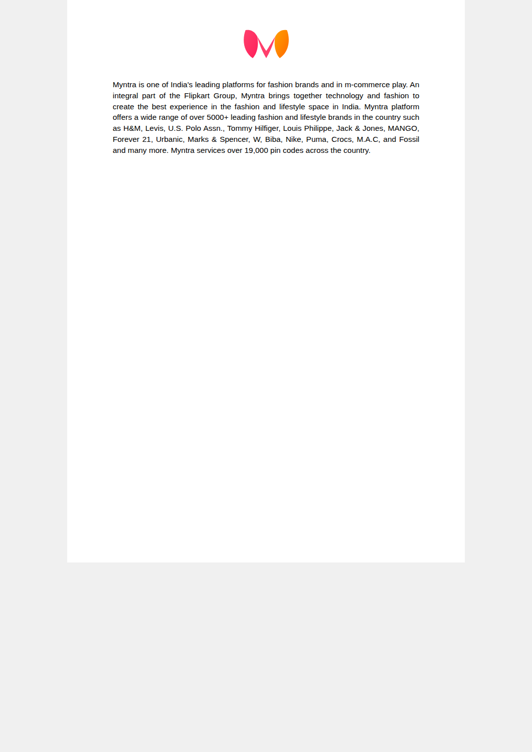Myntra is one of India's leading platforms for fashion brands and in m-commerce play. An integral part of the Flipkart Group, Myntra brings together technology and fashion to create the best experience in the fashion and lifestyle space in India. Myntra platform offers a wide range of over 5000+ leading fashion and lifestyle brands in the country such as H&M, Levis, U.S. Polo Assn., Tommy Hilfiger, Louis Philippe, Jack & Jones, MANGO, Forever 21, Urbanic, Marks & Spencer, W, Biba, Nike, Puma, Crocs, M.A.C, and Fossil and many more. Myntra services over 19,000 pin codes across the country.